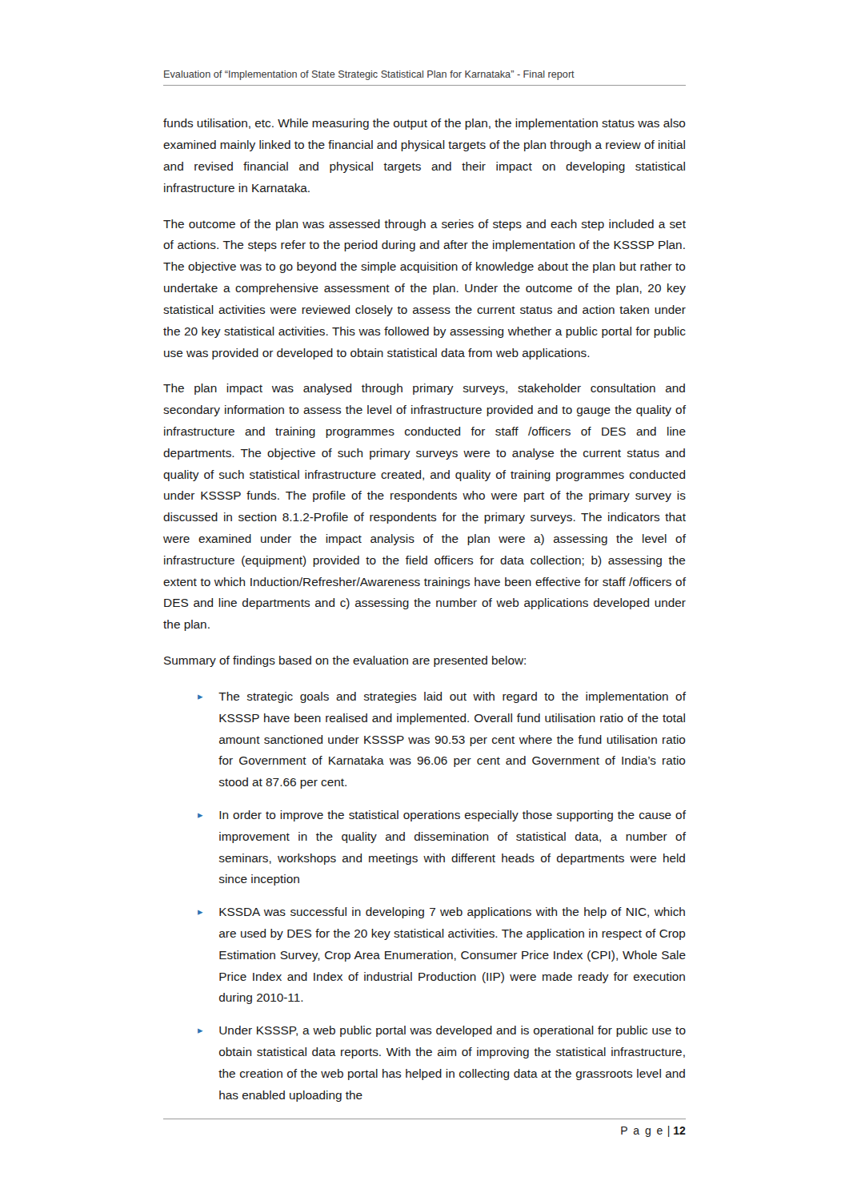Evaluation of “Implementation of State Strategic Statistical Plan for Karnataka” - Final report
funds utilisation, etc. While measuring the output of the plan, the implementation status was also examined mainly linked to the financial and physical targets of the plan through a review of initial and revised financial and physical targets and their impact on developing statistical infrastructure in Karnataka.
The outcome of the plan was assessed through a series of steps and each step included a set of actions. The steps refer to the period during and after the implementation of the KSSSP Plan. The objective was to go beyond the simple acquisition of knowledge about the plan but rather to undertake a comprehensive assessment of the plan. Under the outcome of the plan, 20 key statistical activities were reviewed closely to assess the current status and action taken under the 20 key statistical activities. This was followed by assessing whether a public portal for public use was provided or developed to obtain statistical data from web applications.
The plan impact was analysed through primary surveys, stakeholder consultation and secondary information to assess the level of infrastructure provided and to gauge the quality of infrastructure and training programmes conducted for staff /officers of DES and line departments. The objective of such primary surveys were to analyse the current status and quality of such statistical infrastructure created, and quality of training programmes conducted under KSSSP funds. The profile of the respondents who were part of the primary survey is discussed in section 8.1.2-Profile of respondents for the primary surveys. The indicators that were examined under the impact analysis of the plan were a) assessing the level of infrastructure (equipment) provided to the field officers for data collection; b) assessing the extent to which Induction/Refresher/Awareness trainings have been effective for staff /officers of DES and line departments and c) assessing the number of web applications developed under the plan.
Summary of findings based on the evaluation are presented below:
The strategic goals and strategies laid out with regard to the implementation of KSSSP have been realised and implemented. Overall fund utilisation ratio of the total amount sanctioned under KSSSP was 90.53 per cent where the fund utilisation ratio for Government of Karnataka was 96.06 per cent and Government of India’s ratio stood at 87.66 per cent.
In order to improve the statistical operations especially those supporting the cause of improvement in the quality and dissemination of statistical data, a number of seminars, workshops and meetings with different heads of departments were held since inception
KSSDA was successful in developing 7 web applications with the help of NIC, which are used by DES for the 20 key statistical activities. The application in respect of Crop Estimation Survey, Crop Area Enumeration, Consumer Price Index (CPI), Whole Sale Price Index and Index of industrial Production (IIP) were made ready for execution during 2010-11.
Under KSSSP, a web public portal was developed and is operational for public use to obtain statistical data reports. With the aim of improving the statistical infrastructure, the creation of the web portal has helped in collecting data at the grassroots level and has enabled uploading the
P a g e | 12